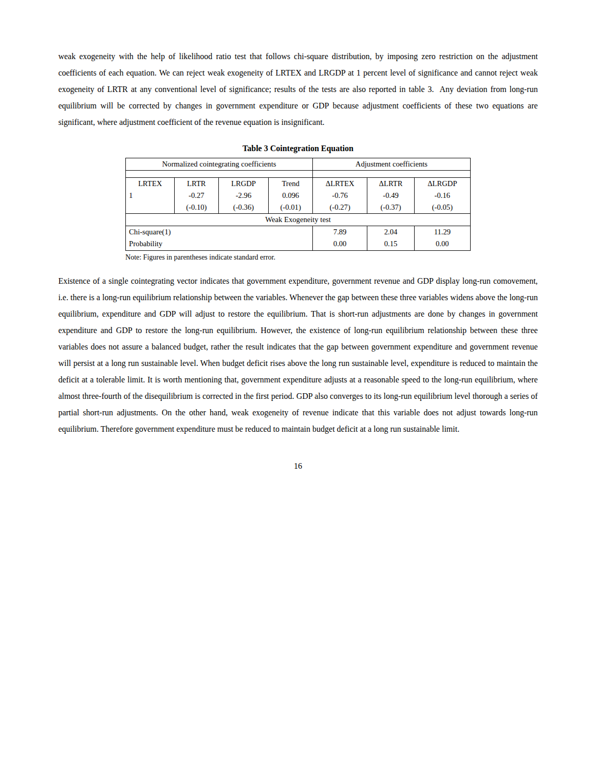weak exogeneity with the help of likelihood ratio test that follows chi-square distribution, by imposing zero restriction on the adjustment coefficients of each equation. We can reject weak exogeneity of LRTEX and LRGDP at 1 percent level of significance and cannot reject weak exogeneity of LRTR at any conventional level of significance; results of the tests are also reported in table 3. Any deviation from long-run equilibrium will be corrected by changes in government expenditure or GDP because adjustment coefficients of these two equations are significant, where adjustment coefficient of the revenue equation is insignificant.
Table 3 Cointegration Equation
| Normalized cointegrating coefficients | Adjustment coefficients |
| --- | --- |
| LRTEX | LRTR | LRGDP | Trend | ΔLRTEX | ΔLRTR | ΔLRGDP |
| 1 | -0.27 | -2.96 | 0.096 | -0.76 | -0.49 | -0.16 |
| | (-0.10) | (-0.36) | (-0.01) | (-0.27) | (-0.37) | (-0.05) |
| Weak Exogeneity test |
| Chi-square(1) | 7.89 | 2.04 | 11.29 |
| Probability | 0.00 | 0.15 | 0.00 |
Note: Figures in parentheses indicate standard error.
Existence of a single cointegrating vector indicates that government expenditure, government revenue and GDP display long-run comovement, i.e. there is a long-run equilibrium relationship between the variables. Whenever the gap between these three variables widens above the long-run equilibrium, expenditure and GDP will adjust to restore the equilibrium. That is short-run adjustments are done by changes in government expenditure and GDP to restore the long-run equilibrium. However, the existence of long-run equilibrium relationship between these three variables does not assure a balanced budget, rather the result indicates that the gap between government expenditure and government revenue will persist at a long run sustainable level. When budget deficit rises above the long run sustainable level, expenditure is reduced to maintain the deficit at a tolerable limit. It is worth mentioning that, government expenditure adjusts at a reasonable speed to the long-run equilibrium, where almost three-fourth of the disequilibrium is corrected in the first period. GDP also converges to its long-run equilibrium level thorough a series of partial short-run adjustments. On the other hand, weak exogeneity of revenue indicate that this variable does not adjust towards long-run equilibrium. Therefore government expenditure must be reduced to maintain budget deficit at a long run sustainable limit.
16